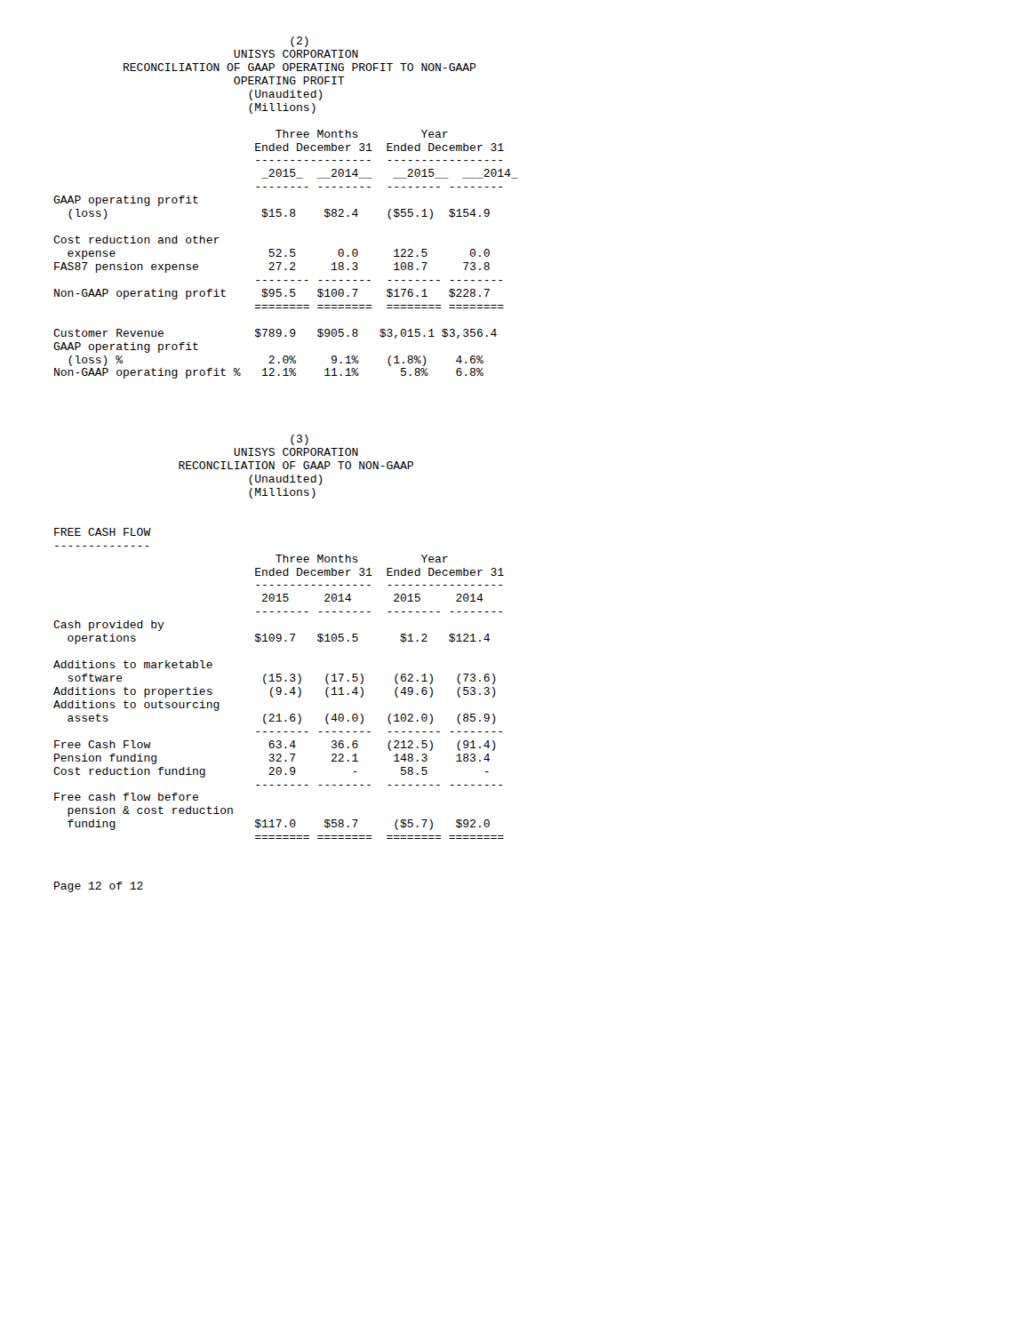(2)
                          UNISYS CORPORATION
          RECONCILIATION OF GAAP OPERATING PROFIT TO NON-GAAP
                          OPERATING PROFIT
                            (Unaudited)
                            (Millions)

                                Three Months         Year
                             Ended December 31  Ended December 31
                             -----------------  -----------------
                              _2015_  __2014__   __2015__  ___2014_
                             -------- --------  -------- --------
GAAP operating profit
  (loss)                      $15.8    $82.4    ($55.1)  $154.9

Cost reduction and other
  expense                      52.5      0.0     122.5      0.0
FAS87 pension expense          27.2     18.3     108.7     73.8
                             -------- --------  -------- --------
Non-GAAP operating profit     $95.5   $100.7    $176.1   $228.7
                             ======== ========  ======== ========

Customer Revenue             $789.9   $905.8   $3,015.1 $3,356.4
GAAP operating profit
  (loss) %                     2.0%     9.1%    (1.8%)    4.6%
Non-GAAP operating profit %   12.1%    11.1%      5.8%    6.8%




                                  (3)
                          UNISYS CORPORATION
                  RECONCILIATION OF GAAP TO NON-GAAP
                            (Unaudited)
                            (Millions)


FREE CASH FLOW
--------------
                                Three Months         Year
                             Ended December 31  Ended December 31
                             -----------------  -----------------
                              2015     2014      2015     2014
                             -------- --------  -------- --------
Cash provided by
  operations                 $109.7   $105.5      $1.2   $121.4

Additions to marketable
  software                    (15.3)   (17.5)    (62.1)   (73.6)
Additions to properties        (9.4)   (11.4)    (49.6)   (53.3)
Additions to outsourcing
  assets                      (21.6)   (40.0)   (102.0)   (85.9)
                             -------- --------  -------- --------
Free Cash Flow                 63.4     36.6    (212.5)   (91.4)
Pension funding                32.7     22.1     148.3    183.4
Cost reduction funding         20.9        -      58.5        -
                             -------- --------  -------- --------
Free cash flow before
  pension & cost reduction
  funding                    $117.0    $58.7     ($5.7)   $92.0
                             ======== ========  ======== ========
Page 12 of 12